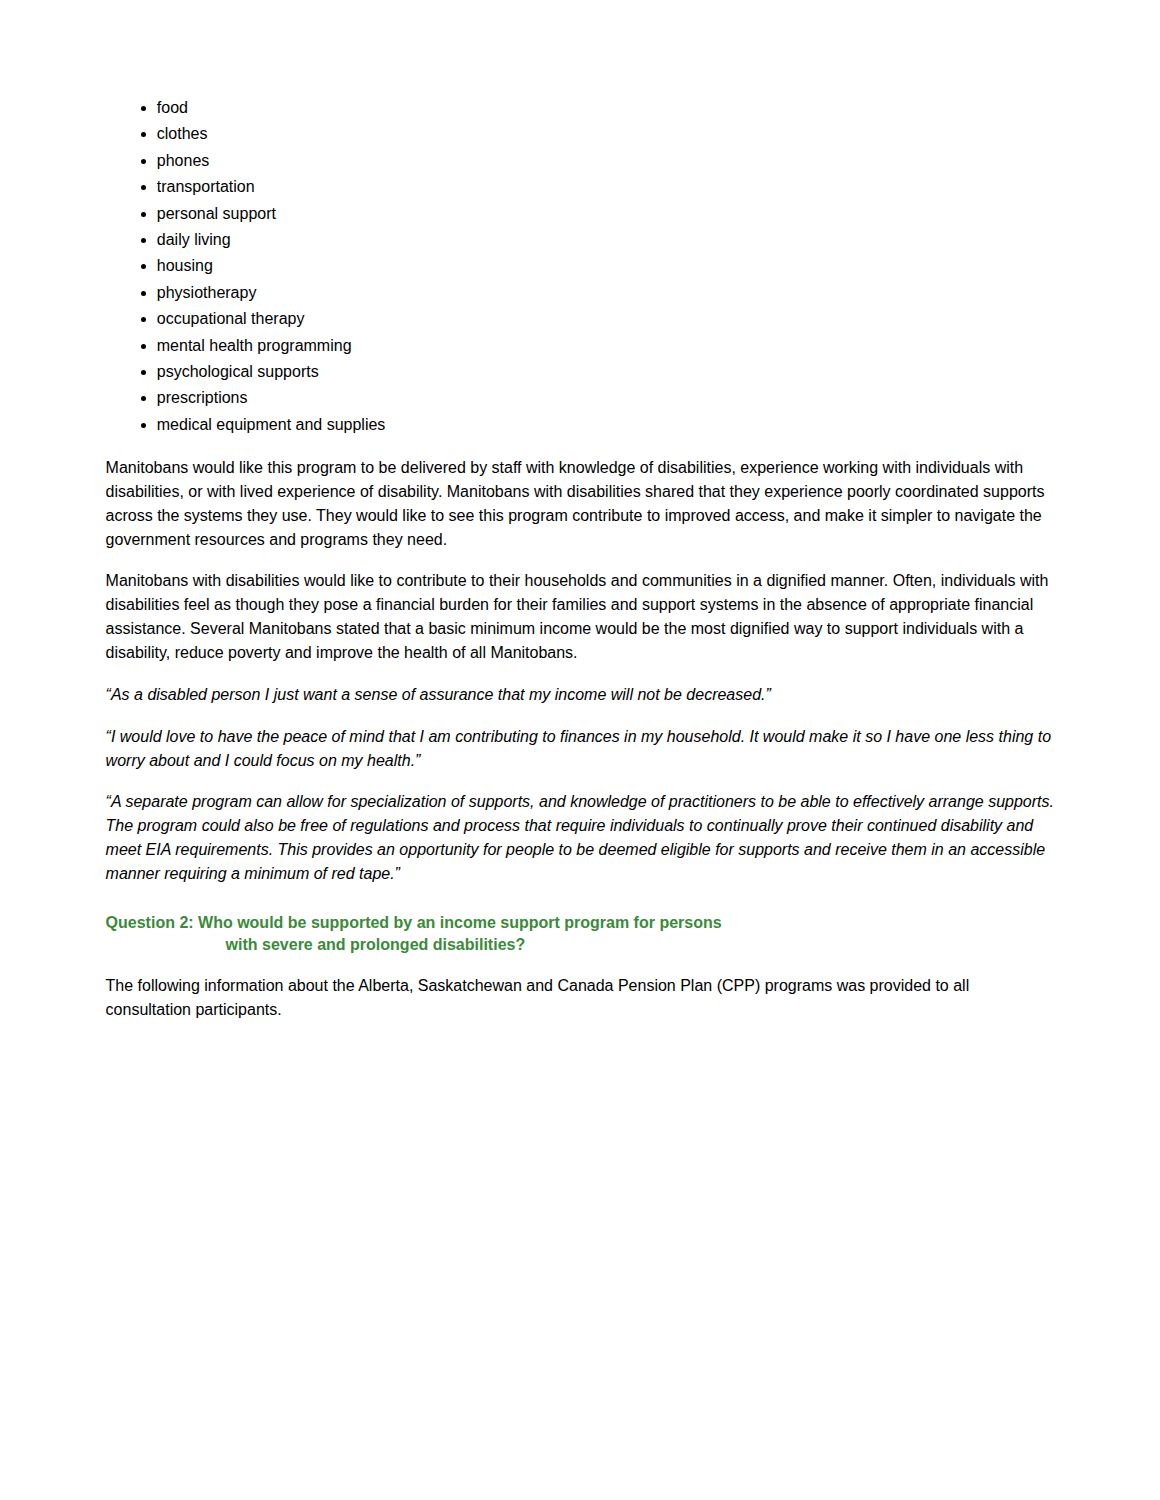food
clothes
phones
transportation
personal support
daily living
housing
physiotherapy
occupational therapy
mental health programming
psychological supports
prescriptions
medical equipment and supplies
Manitobans would like this program to be delivered by staff with knowledge of disabilities, experience working with individuals with disabilities, or with lived experience of disability. Manitobans with disabilities shared that they experience poorly coordinated supports across the systems they use. They would like to see this program contribute to improved access, and make it simpler to navigate the government resources and programs they need.
Manitobans with disabilities would like to contribute to their households and communities in a dignified manner. Often, individuals with disabilities feel as though they pose a financial burden for their families and support systems in the absence of appropriate financial assistance. Several Manitobans stated that a basic minimum income would be the most dignified way to support individuals with a disability, reduce poverty and improve the health of all Manitobans.
“As a disabled person I just want a sense of assurance that my income will not be decreased.”
“I would love to have the peace of mind that I am contributing to finances in my household. It would make it so I have one less thing to worry about and I could focus on my health.”
“A separate program can allow for specialization of supports, and knowledge of practitioners to be able to effectively arrange supports. The program could also be free of regulations and process that require individuals to continually prove their continued disability and meet EIA requirements. This provides an opportunity for people to be deemed eligible for supports and receive them in an accessible manner requiring a minimum of red tape.”
Question 2: Who would be supported by an income support program for persons with severe and prolonged disabilities?
The following information about the Alberta, Saskatchewan and Canada Pension Plan (CPP) programs was provided to all consultation participants.